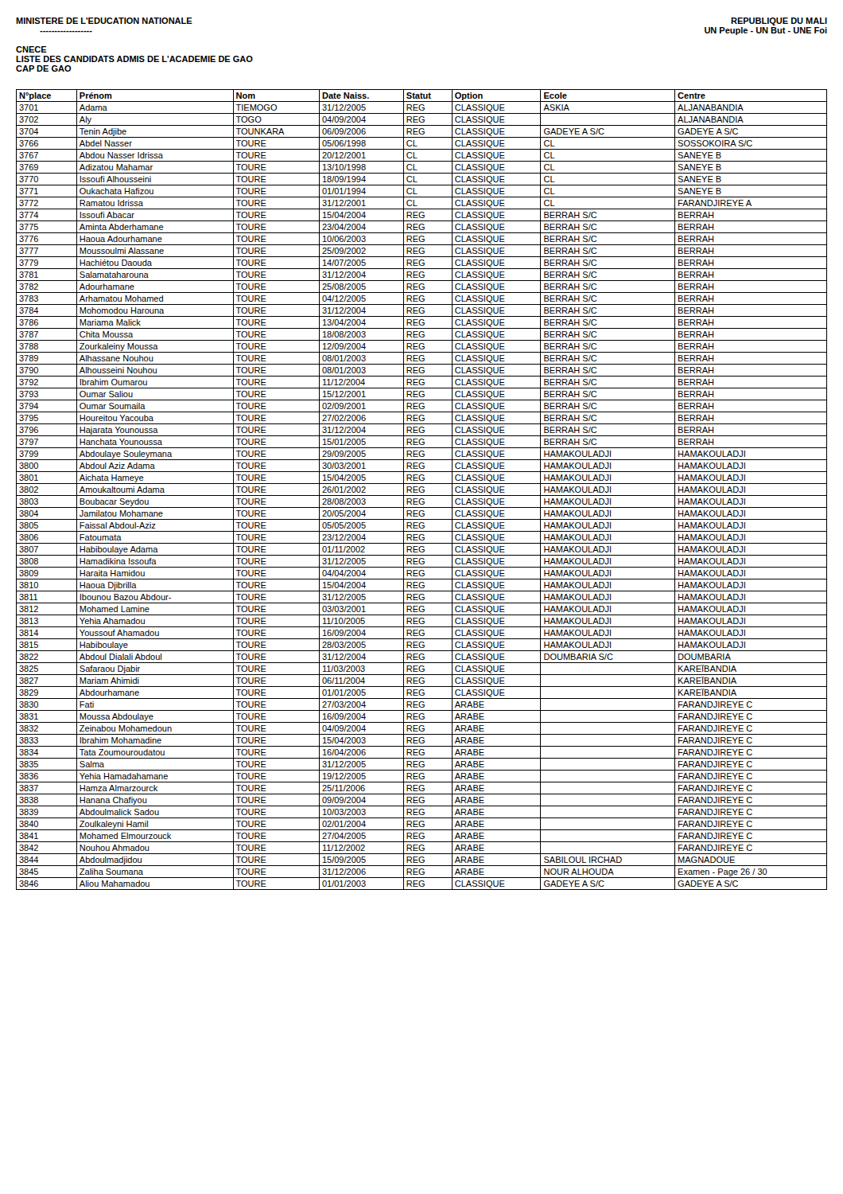MINISTERE DE L'EDUCATION NATIONALE
REPUBLIQUE DU MALI
------------------
UN Peuple - UN But - UNE Foi
CNECE
LISTE DES CANDIDATS ADMIS DE L'ACADEMIE DE GAO
CAP DE GAO
| N°place | Prénom | Nom | Date Naiss. | Statut | Option | Ecole | Centre |
| --- | --- | --- | --- | --- | --- | --- | --- |
| 3701 | Adama | TIEMOGO | 31/12/2005 | REG | CLASSIQUE | ASKIA | ALJANABANDIA |
| 3702 | Aly | TOGO | 04/09/2004 | REG | CLASSIQUE | | ALJANABANDIA |
| 3704 | Tenin Adjibe | TOUNKARA | 06/09/2006 | REG | CLASSIQUE | GADEYE A S/C | GADEYE A S/C |
| 3766 | Abdel Nasser | TOURE | 05/06/1998 | CL | CLASSIQUE | CL | SOSSOKOIRA S/C |
| 3767 | Abdou Nasser Idrissa | TOURE | 20/12/2001 | CL | CLASSIQUE | CL | SANEYE B |
| 3769 | Adizatou Mahamar | TOURE | 13/10/1998 | CL | CLASSIQUE | CL | SANEYE B |
| 3770 | Issoufi Alhousseini | TOURE | 18/09/1994 | CL | CLASSIQUE | CL | SANEYE B |
| 3771 | Oukachata Hafizou | TOURE | 01/01/1994 | CL | CLASSIQUE | CL | SANEYE B |
| 3772 | Ramatou Idrissa | TOURE | 31/12/2001 | CL | CLASSIQUE | CL | FARANDJIREYE A |
| 3774 | Issoufi Abacar | TOURE | 15/04/2004 | REG | CLASSIQUE | BERRAH S/C | BERRAH |
| 3775 | Aminta Abderhamane | TOURE | 23/04/2004 | REG | CLASSIQUE | BERRAH S/C | BERRAH |
| 3776 | Haoua Adourhamane | TOURE | 10/06/2003 | REG | CLASSIQUE | BERRAH S/C | BERRAH |
| 3777 | Moussoulmi Alassane | TOURE | 25/09/2002 | REG | CLASSIQUE | BERRAH S/C | BERRAH |
| 3779 | Hachiétou Daouda | TOURE | 14/07/2005 | REG | CLASSIQUE | BERRAH S/C | BERRAH |
| 3781 | Salamataharouna | TOURE | 31/12/2004 | REG | CLASSIQUE | BERRAH S/C | BERRAH |
| 3782 | Adourhamane | TOURE | 25/08/2005 | REG | CLASSIQUE | BERRAH S/C | BERRAH |
| 3783 | Arhamatou Mohamed | TOURE | 04/12/2005 | REG | CLASSIQUE | BERRAH S/C | BERRAH |
| 3784 | Mohomodou Harouna | TOURE | 31/12/2004 | REG | CLASSIQUE | BERRAH S/C | BERRAH |
| 3786 | Mariama Malick | TOURE | 13/04/2004 | REG | CLASSIQUE | BERRAH S/C | BERRAH |
| 3787 | Chita Moussa | TOURE | 18/08/2003 | REG | CLASSIQUE | BERRAH S/C | BERRAH |
| 3788 | Zourkaleiny Moussa | TOURE | 12/09/2004 | REG | CLASSIQUE | BERRAH S/C | BERRAH |
| 3789 | Alhassane Nouhou | TOURE | 08/01/2003 | REG | CLASSIQUE | BERRAH S/C | BERRAH |
| 3790 | Alhousseini Nouhou | TOURE | 08/01/2003 | REG | CLASSIQUE | BERRAH S/C | BERRAH |
| 3792 | Ibrahim Oumarou | TOURE | 11/12/2004 | REG | CLASSIQUE | BERRAH S/C | BERRAH |
| 3793 | Oumar Saliou | TOURE | 15/12/2001 | REG | CLASSIQUE | BERRAH S/C | BERRAH |
| 3794 | Oumar Soumaila | TOURE | 02/09/2001 | REG | CLASSIQUE | BERRAH S/C | BERRAH |
| 3795 | Houreitou Yacouba | TOURE | 27/02/2006 | REG | CLASSIQUE | BERRAH S/C | BERRAH |
| 3796 | Hajarata Younoussa | TOURE | 31/12/2004 | REG | CLASSIQUE | BERRAH S/C | BERRAH |
| 3797 | Hanchata Younoussa | TOURE | 15/01/2005 | REG | CLASSIQUE | BERRAH S/C | BERRAH |
| 3799 | Abdoulaye Souleymana | TOURE | 29/09/2005 | REG | CLASSIQUE | HAMAKOULADJI | HAMAKOULADJI |
| 3800 | Abdoul Aziz Adama | TOURE | 30/03/2001 | REG | CLASSIQUE | HAMAKOULADJI | HAMAKOULADJI |
| 3801 | Aichata Hameye | TOURE | 15/04/2005 | REG | CLASSIQUE | HAMAKOULADJI | HAMAKOULADJI |
| 3802 | Amoukaltoumi Adama | TOURE | 26/01/2002 | REG | CLASSIQUE | HAMAKOULADJI | HAMAKOULADJI |
| 3803 | Boubacar Seydou | TOURE | 28/08/2003 | REG | CLASSIQUE | HAMAKOULADJI | HAMAKOULADJI |
| 3804 | Jamilatou Mohamane | TOURE | 20/05/2004 | REG | CLASSIQUE | HAMAKOULADJI | HAMAKOULADJI |
| 3805 | Faissal Abdoul-Aziz | TOURE | 05/05/2005 | REG | CLASSIQUE | HAMAKOULADJI | HAMAKOULADJI |
| 3806 | Fatoumata | TOURE | 23/12/2004 | REG | CLASSIQUE | HAMAKOULADJI | HAMAKOULADJI |
| 3807 | Habiboulaye Adama | TOURE | 01/11/2002 | REG | CLASSIQUE | HAMAKOULADJI | HAMAKOULADJI |
| 3808 | Hamadikina Issoufa | TOURE | 31/12/2005 | REG | CLASSIQUE | HAMAKOULADJI | HAMAKOULADJI |
| 3809 | Haraita Hamidou | TOURE | 04/04/2004 | REG | CLASSIQUE | HAMAKOULADJI | HAMAKOULADJI |
| 3810 | Haoua Djibrilla | TOURE | 15/04/2004 | REG | CLASSIQUE | HAMAKOULADJI | HAMAKOULADJI |
| 3811 | Ibounou Bazou Abdour- | TOURE | 31/12/2005 | REG | CLASSIQUE | HAMAKOULADJI | HAMAKOULADJI |
| 3812 | Mohamed Lamine | TOURE | 03/03/2001 | REG | CLASSIQUE | HAMAKOULADJI | HAMAKOULADJI |
| 3813 | Yehia Ahamadou | TOURE | 11/10/2005 | REG | CLASSIQUE | HAMAKOULADJI | HAMAKOULADJI |
| 3814 | Youssouf Ahamadou | TOURE | 16/09/2004 | REG | CLASSIQUE | HAMAKOULADJI | HAMAKOULADJI |
| 3815 | Habiboulaye | TOURE | 28/03/2005 | REG | CLASSIQUE | HAMAKOULADJI | HAMAKOULADJI |
| 3822 | Abdoul Dialali Abdoul | TOURE | 31/12/2004 | REG | CLASSIQUE | DOUMBARIA S/C | DOUMBARIA |
| 3825 | Safaraou Djabir | TOURE | 11/03/2003 | REG | CLASSIQUE | | KAREÏBANDIA |
| 3827 | Mariam Ahimidi | TOURE | 06/11/2004 | REG | CLASSIQUE | | KAREÏBANDIA |
| 3829 | Abdourhamane | TOURE | 01/01/2005 | REG | CLASSIQUE | | KAREÏBANDIA |
| 3830 | Fati | TOURE | 27/03/2004 | REG | ARABE | | FARANDJIREYE C |
| 3831 | Moussa Abdoulaye | TOURE | 16/09/2004 | REG | ARABE | | FARANDJIREYE C |
| 3832 | Zeinabou Mohamedoun | TOURE | 04/09/2004 | REG | ARABE | | FARANDJIREYE C |
| 3833 | Ibrahim Mohamadine | TOURE | 15/04/2003 | REG | ARABE | | FARANDJIREYE C |
| 3834 | Tata Zoumouroudatou | TOURE | 16/04/2006 | REG | ARABE | | FARANDJIREYE C |
| 3835 | Salma | TOURE | 31/12/2005 | REG | ARABE | | FARANDJIREYE C |
| 3836 | Yehia Hamadahamane | TOURE | 19/12/2005 | REG | ARABE | | FARANDJIREYE C |
| 3837 | Hamza Almarzourck | TOURE | 25/11/2006 | REG | ARABE | | FARANDJIREYE C |
| 3838 | Hanana Chafiyou | TOURE | 09/09/2004 | REG | ARABE | | FARANDJIREYE C |
| 3839 | Abdoulmalick Sadou | TOURE | 10/03/2003 | REG | ARABE | | FARANDJIREYE C |
| 3840 | Zoulkaleyni Hamil | TOURE | 02/01/2004 | REG | ARABE | | FARANDJIREYE C |
| 3841 | Mohamed Elmourzouck | TOURE | 27/04/2005 | REG | ARABE | | FARANDJIREYE C |
| 3842 | Nouhou Ahmadou | TOURE | 11/12/2002 | REG | ARABE | | FARANDJIREYE C |
| 3844 | Abdoulmadjidou | TOURE | 15/09/2005 | REG | ARABE | SABILOUL IRCHAD | MAGNADOUE |
| 3845 | Zaliha Soumana | TOURE | 31/12/2006 | REG | ARABE | NOUR ALHOUDA | Examen - Page 26 / 30 |
| 3846 | Aliou Mahamadou | TOURE | 01/01/2003 | REG | CLASSIQUE | GADEYE A S/C | GADEYE A S/C |